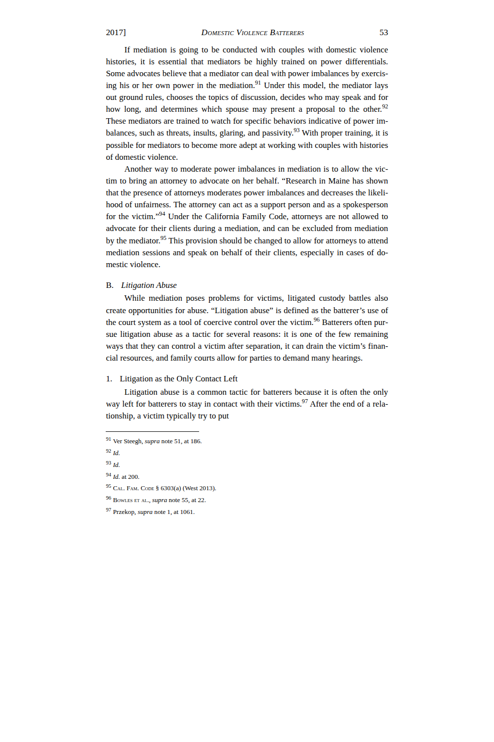2017] Domestic Violence Batterers 53
If mediation is going to be conducted with couples with domestic violence histories, it is essential that mediators be highly trained on power differentials. Some advocates believe that a mediator can deal with power imbalances by exercising his or her own power in the mediation.91 Under this model, the mediator lays out ground rules, chooses the topics of discussion, decides who may speak and for how long, and determines which spouse may present a proposal to the other.92 These mediators are trained to watch for specific behaviors indicative of power imbalances, such as threats, insults, glaring, and passivity.93 With proper training, it is possible for mediators to become more adept at working with couples with histories of domestic violence.
Another way to moderate power imbalances in mediation is to allow the victim to bring an attorney to advocate on her behalf. “Research in Maine has shown that the presence of attorneys moderates power imbalances and decreases the likelihood of unfairness. The attorney can act as a support person and as a spokesperson for the victim.”94 Under the California Family Code, attorneys are not allowed to advocate for their clients during a mediation, and can be excluded from mediation by the mediator.95 This provision should be changed to allow for attorneys to attend mediation sessions and speak on behalf of their clients, especially in cases of domestic violence.
B. Litigation Abuse
While mediation poses problems for victims, litigated custody battles also create opportunities for abuse. “Litigation abuse” is defined as the batterer’s use of the court system as a tool of coercive control over the victim.96 Batterers often pursue litigation abuse as a tactic for several reasons: it is one of the few remaining ways that they can control a victim after separation, it can drain the victim’s financial resources, and family courts allow for parties to demand many hearings.
1. Litigation as the Only Contact Left
Litigation abuse is a common tactic for batterers because it is often the only way left for batterers to stay in contact with their victims.97 After the end of a relationship, a victim typically try to put
91 Ver Steegh, supra note 51, at 186.
92 Id.
93 Id.
94 Id. at 200.
95 Cal. Fam. Code § 6303(a) (West 2013).
96 Bowles et al., supra note 55, at 22.
97 Przekop, supra note 1, at 1061.